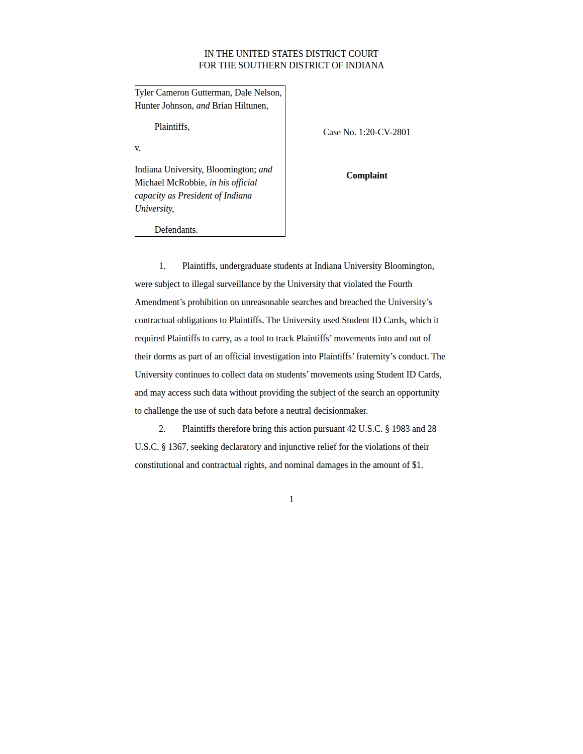IN THE UNITED STATES DISTRICT COURT
FOR THE SOUTHERN DISTRICT OF INDIANA
| Tyler Cameron Gutterman, Dale Nelson, Hunter Johnson, and Brian Hiltunen, Plaintiffs, v. Indiana University, Bloomington; and Michael McRobbie, in his official capacity as President of Indiana University, Defendants. | Case No. 1:20-CV-2801 Complaint |
1. Plaintiffs, undergraduate students at Indiana University Bloomington, were subject to illegal surveillance by the University that violated the Fourth Amendment’s prohibition on unreasonable searches and breached the University’s contractual obligations to Plaintiffs. The University used Student ID Cards, which it required Plaintiffs to carry, as a tool to track Plaintiffs’ movements into and out of their dorms as part of an official investigation into Plaintiffs’ fraternity’s conduct. The University continues to collect data on students’ movements using Student ID Cards, and may access such data without providing the subject of the search an opportunity to challenge the use of such data before a neutral decisionmaker.
2. Plaintiffs therefore bring this action pursuant 42 U.S.C. § 1983 and 28 U.S.C. § 1367, seeking declaratory and injunctive relief for the violations of their constitutional and contractual rights, and nominal damages in the amount of $1.
1